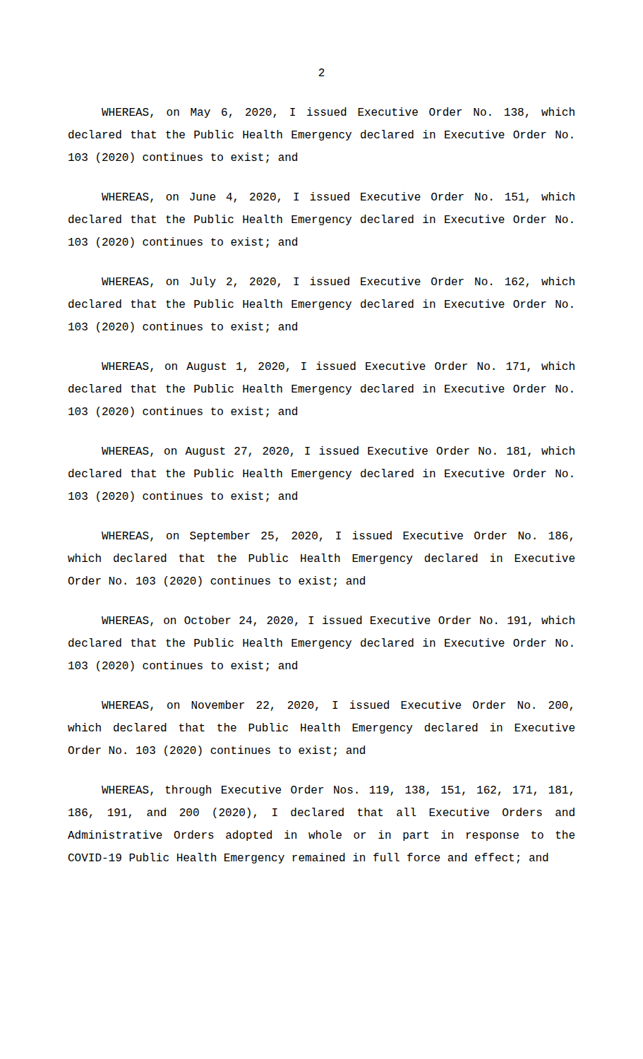2
WHEREAS, on May 6, 2020, I issued Executive Order No. 138, which declared that the Public Health Emergency declared in Executive Order No. 103 (2020) continues to exist; and
WHEREAS, on June 4, 2020, I issued Executive Order No. 151, which declared that the Public Health Emergency declared in Executive Order No. 103 (2020) continues to exist; and
WHEREAS, on July 2, 2020, I issued Executive Order No. 162, which declared that the Public Health Emergency declared in Executive Order No. 103 (2020) continues to exist; and
WHEREAS, on August 1, 2020, I issued Executive Order No. 171, which declared that the Public Health Emergency declared in Executive Order No. 103 (2020) continues to exist; and
WHEREAS, on August 27, 2020, I issued Executive Order No. 181, which declared that the Public Health Emergency declared in Executive Order No. 103 (2020) continues to exist; and
WHEREAS, on September 25, 2020, I issued Executive Order No. 186, which declared that the Public Health Emergency declared in Executive Order No. 103 (2020) continues to exist; and
WHEREAS, on October 24, 2020, I issued Executive Order No. 191, which declared that the Public Health Emergency declared in Executive Order No. 103 (2020) continues to exist; and
WHEREAS, on November 22, 2020, I issued Executive Order No. 200, which declared that the Public Health Emergency declared in Executive Order No. 103 (2020) continues to exist; and
WHEREAS, through Executive Order Nos. 119, 138, 151, 162, 171, 181, 186, 191, and 200 (2020), I declared that all Executive Orders and Administrative Orders adopted in whole or in part in response to the COVID-19 Public Health Emergency remained in full force and effect; and